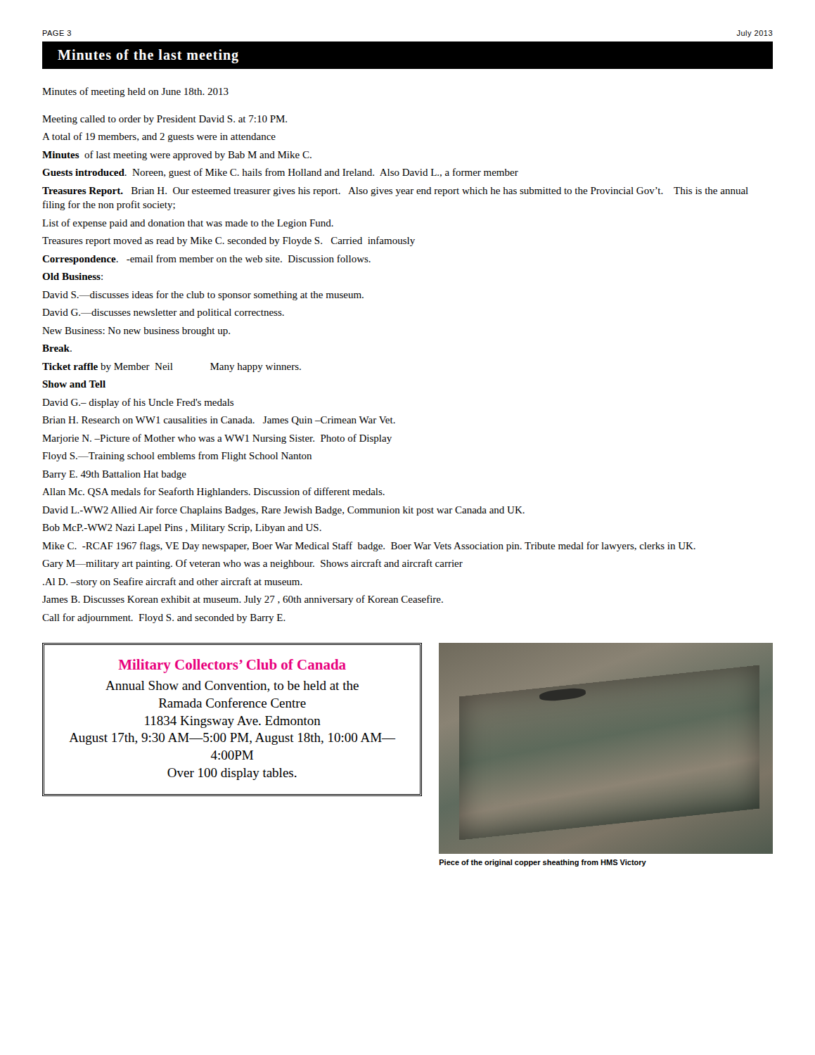PAGE 3 July 2013
Minutes of the last meeting
Minutes of meeting held on June 18th. 2013
Meeting called to order by President David S. at 7:10 PM.
A total of 19 members, and 2 guests were in attendance
Minutes of last meeting were approved by Bab M and Mike C.
Guests introduced. Noreen, guest of Mike C. hails from Holland and Ireland. Also David L., a former member
Treasures Report. Brian H. Our esteemed treasurer gives his report. Also gives year end report which he has submitted to the Provincial Gov’t. This is the annual filing for the non profit society;
List of expense paid and donation that was made to the Legion Fund.
Treasures report moved as read by Mike C. seconded by Floyde S. Carried infamously
Correspondence. -email from member on the web site. Discussion follows.
Old Business:
David S.—discusses ideas for the club to sponsor something at the museum.
David G.—discusses newsletter and political correctness.
New Business: No new business brought up.
Break.
Ticket raffle by Member Neil Many happy winners.
Show and Tell
David G.– display of his Uncle Fred's medals
Brian H. Research on WW1 causalities in Canada. James Quin –Crimean War Vet.
Marjorie N. –Picture of Mother who was a WW1 Nursing Sister. Photo of Display
Floyd S.—Training school emblems from Flight School Nanton
Barry E. 49th Battalion Hat badge
Allan Mc. QSA medals for Seaforth Highlanders. Discussion of different medals.
David L.-WW2 Allied Air force Chaplains Badges, Rare Jewish Badge, Communion kit post war Canada and UK.
Bob McP.-WW2 Nazi Lapel Pins , Military Scrip, Libyan and US.
Mike C. -RCAF 1967 flags, VE Day newspaper, Boer War Medical Staff badge. Boer War Vets Association pin. Tribute medal for lawyers, clerks in UK.
Gary M—military art painting. Of veteran who was a neighbour. Shows aircraft and aircraft carrier
.Al D. –story on Seafire aircraft and other aircraft at museum.
James B. Discusses Korean exhibit at museum. July 27 , 60th anniversary of Korean Ceasefire.
Call for adjournment. Floyd S. and seconded by Barry E.
Military Collectors’ Club of Canada
Annual Show and Convention, to be held at the
Ramada Conference Centre
11834 Kingsway Ave. Edmonton
August 17th, 9:30 AM—5:00 PM, August 18th, 10:00 AM—4:00PM
Over 100 display tables.
Piece of the original copper sheathing from HMS Victory